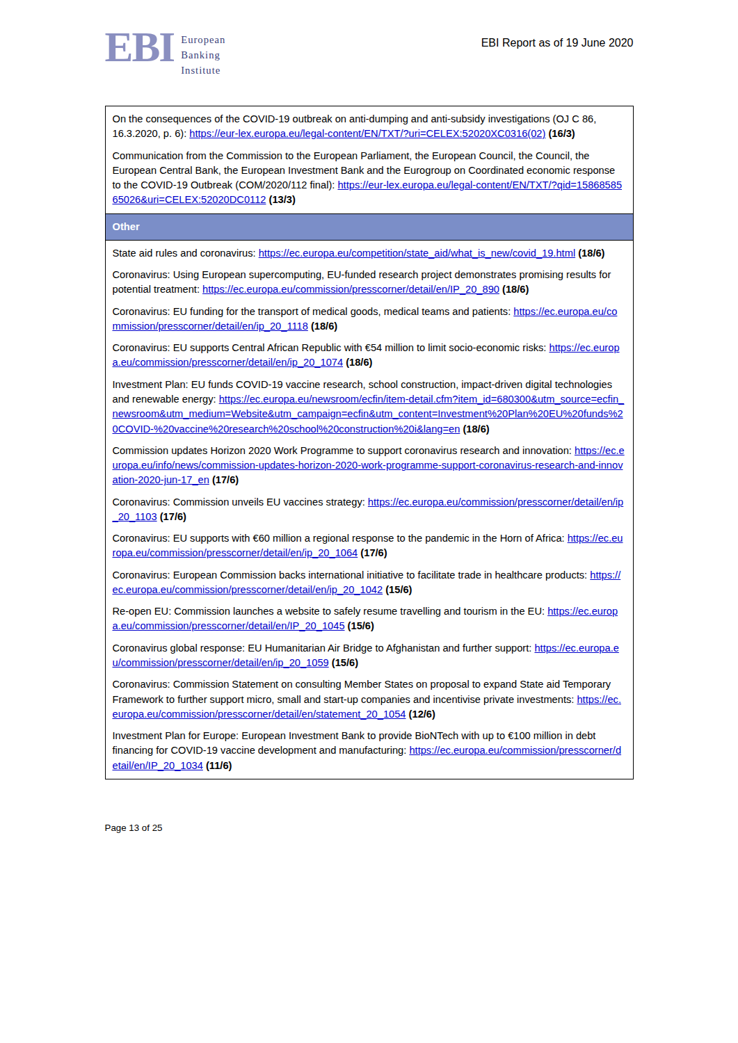EBI
European Banking Institute
EBI Report as of 19 June 2020
| On the consequences of the COVID-19 outbreak on anti-dumping and anti-subsidy investigations (OJ C 86, 16.3.2020, p. 6): https://eur-lex.europa.eu/legal-content/EN/TXT/?uri=CELEX:52020XC0316(02) (16/3) Communication from the Commission to the European Parliament, the European Council, the Council, the European Central Bank, the European Investment Bank and the Eurogroup on Coordinated economic response to the COVID-19 Outbreak (COM/2020/112 final): https://eur-lex.europa.eu/legal-content/EN/TXT/?qid=1586858565026&uri=CELEX:52020DC0112 (13/3) |
| Other |
| State aid rules and coronavirus: https://ec.europa.eu/competition/state_aid/what_is_new/covid_19.html (18/6) Coronavirus: Using European supercomputing, EU-funded research project demonstrates promising results for potential treatment: https://ec.europa.eu/commission/presscorner/detail/en/IP_20_890 (18/6) Coronavirus: EU funding for the transport of medical goods, medical teams and patients: https://ec.europa.eu/commission/presscorner/detail/en/ip_20_1118 (18/6) Coronavirus: EU supports Central African Republic with €54 million to limit socio-economic risks: https://ec.europa.eu/commission/presscorner/detail/en/ip_20_1074 (18/6) Investment Plan: EU funds COVID-19 vaccine research, school construction, impact-driven digital technologies and renewable energy: https://ec.europa.eu/newsroom/ecfin/item-detail.cfm?item_id=680300&utm_source=ecfin_newsroom&utm_medium=Website&utm_campaign=ecfin&utm_content=Investment%20Plan%20EU%20funds%20COVID-%20vaccine%20research%20school%20construction%20i&lang=en (18/6) Commission updates Horizon 2020 Work Programme to support coronavirus research and innovation: https://ec.europa.eu/info/news/commission-updates-horizon-2020-work-programme-support-coronavirus-research-and-innovation-2020-jun-17_en (17/6) Coronavirus: Commission unveils EU vaccines strategy: https://ec.europa.eu/commission/presscorner/detail/en/ip_20_1103 (17/6) Coronavirus: EU supports with €60 million a regional response to the pandemic in the Horn of Africa: https://ec.europa.eu/commission/presscorner/detail/en/ip_20_1064 (17/6) Coronavirus: European Commission backs international initiative to facilitate trade in healthcare products: https://ec.europa.eu/commission/presscorner/detail/en/ip_20_1042 (15/6) Re-open EU: Commission launches a website to safely resume travelling and tourism in the EU: https://ec.europa.eu/commission/presscorner/detail/en/IP_20_1045 (15/6) Coronavirus global response: EU Humanitarian Air Bridge to Afghanistan and further support: https://ec.europa.eu/commission/presscorner/detail/en/ip_20_1059 (15/6) Coronavirus: Commission Statement on consulting Member States on proposal to expand State aid Temporary Framework to further support micro, small and start-up companies and incentivise private investments: https://ec.europa.eu/commission/presscorner/detail/en/statement_20_1054 (12/6) Investment Plan for Europe: European Investment Bank to provide BioNTech with up to €100 million in debt financing for COVID-19 vaccine development and manufacturing: https://ec.europa.eu/commission/presscorner/detail/en/IP_20_1034 (11/6) |
Page 13 of 25